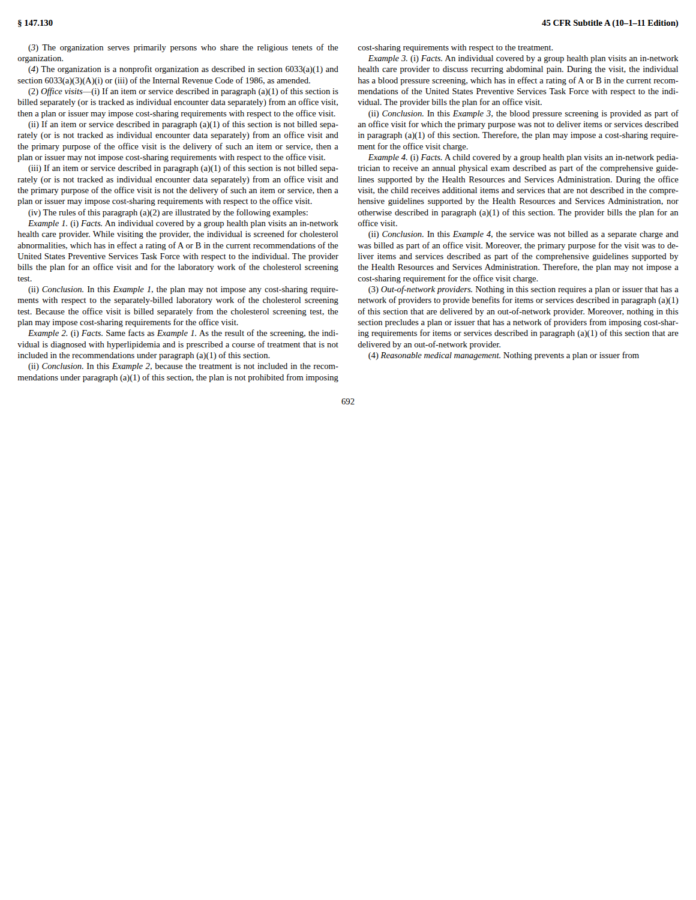§ 147.130 45 CFR Subtitle A (10–1–11 Edition)
(3) The organization serves primarily persons who share the religious tenets of the organization.
(4) The organization is a nonprofit organization as described in section 6033(a)(1) and section 6033(a)(3)(A)(i) or (iii) of the Internal Revenue Code of 1986, as amended.
(2) Office visits—(i) If an item or service described in paragraph (a)(1) of this section is billed separately (or is tracked as individual encounter data separately) from an office visit, then a plan or issuer may impose cost-sharing requirements with respect to the office visit.
(ii) If an item or service described in paragraph (a)(1) of this section is not billed separately (or is not tracked as individual encounter data separately) from an office visit and the primary purpose of the office visit is the delivery of such an item or service, then a plan or issuer may not impose cost-sharing requirements with respect to the office visit.
(iii) If an item or service described in paragraph (a)(1) of this section is not billed separately (or is not tracked as individual encounter data separately) from an office visit and the primary purpose of the office visit is not the delivery of such an item or service, then a plan or issuer may impose cost-sharing requirements with respect to the office visit.
(iv) The rules of this paragraph (a)(2) are illustrated by the following examples:
Example 1. (i) Facts. An individual covered by a group health plan visits an in-network health care provider. While visiting the provider, the individual is screened for cholesterol abnormalities, which has in effect a rating of A or B in the current recommendations of the United States Preventive Services Task Force with respect to the individual. The provider bills the plan for an office visit and for the laboratory work of the cholesterol screening test.
(ii) Conclusion. In this Example 1, the plan may not impose any cost-sharing requirements with respect to the separately-billed laboratory work of the cholesterol screening test. Because the office visit is billed separately from the cholesterol screening test, the plan may impose cost-sharing requirements for the office visit.
Example 2. (i) Facts. Same facts as Example 1. As the result of the screening, the individual is diagnosed with hyperlipidemia and is prescribed a course of treatment that is not included in the recommendations under paragraph (a)(1) of this section.
(ii) Conclusion. In this Example 2, because the treatment is not included in the recommendations under paragraph (a)(1) of this section, the plan is not prohibited from imposing cost-sharing requirements with respect to the treatment.
Example 3. (i) Facts. An individual covered by a group health plan visits an in-network health care provider to discuss recurring abdominal pain. During the visit, the individual has a blood pressure screening, which has in effect a rating of A or B in the current recommendations of the United States Preventive Services Task Force with respect to the individual. The provider bills the plan for an office visit.
(ii) Conclusion. In this Example 3, the blood pressure screening is provided as part of an office visit for which the primary purpose was not to deliver items or services described in paragraph (a)(1) of this section. Therefore, the plan may impose a cost-sharing requirement for the office visit charge.
Example 4. (i) Facts. A child covered by a group health plan visits an in-network pediatrician to receive an annual physical exam described as part of the comprehensive guidelines supported by the Health Resources and Services Administration. During the office visit, the child receives additional items and services that are not described in the comprehensive guidelines supported by the Health Resources and Services Administration, nor otherwise described in paragraph (a)(1) of this section. The provider bills the plan for an office visit.
(ii) Conclusion. In this Example 4, the service was not billed as a separate charge and was billed as part of an office visit. Moreover, the primary purpose for the visit was to deliver items and services described as part of the comprehensive guidelines supported by the Health Resources and Services Administration. Therefore, the plan may not impose a cost-sharing requirement for the office visit charge.
(3) Out-of-network providers. Nothing in this section requires a plan or issuer that has a network of providers to provide benefits for items or services described in paragraph (a)(1) of this section that are delivered by an out-of-network provider. Moreover, nothing in this section precludes a plan or issuer that has a network of providers from imposing cost-sharing requirements for items or services described in paragraph (a)(1) of this section that are delivered by an out-of-network provider.
(4) Reasonable medical management. Nothing prevents a plan or issuer from
692